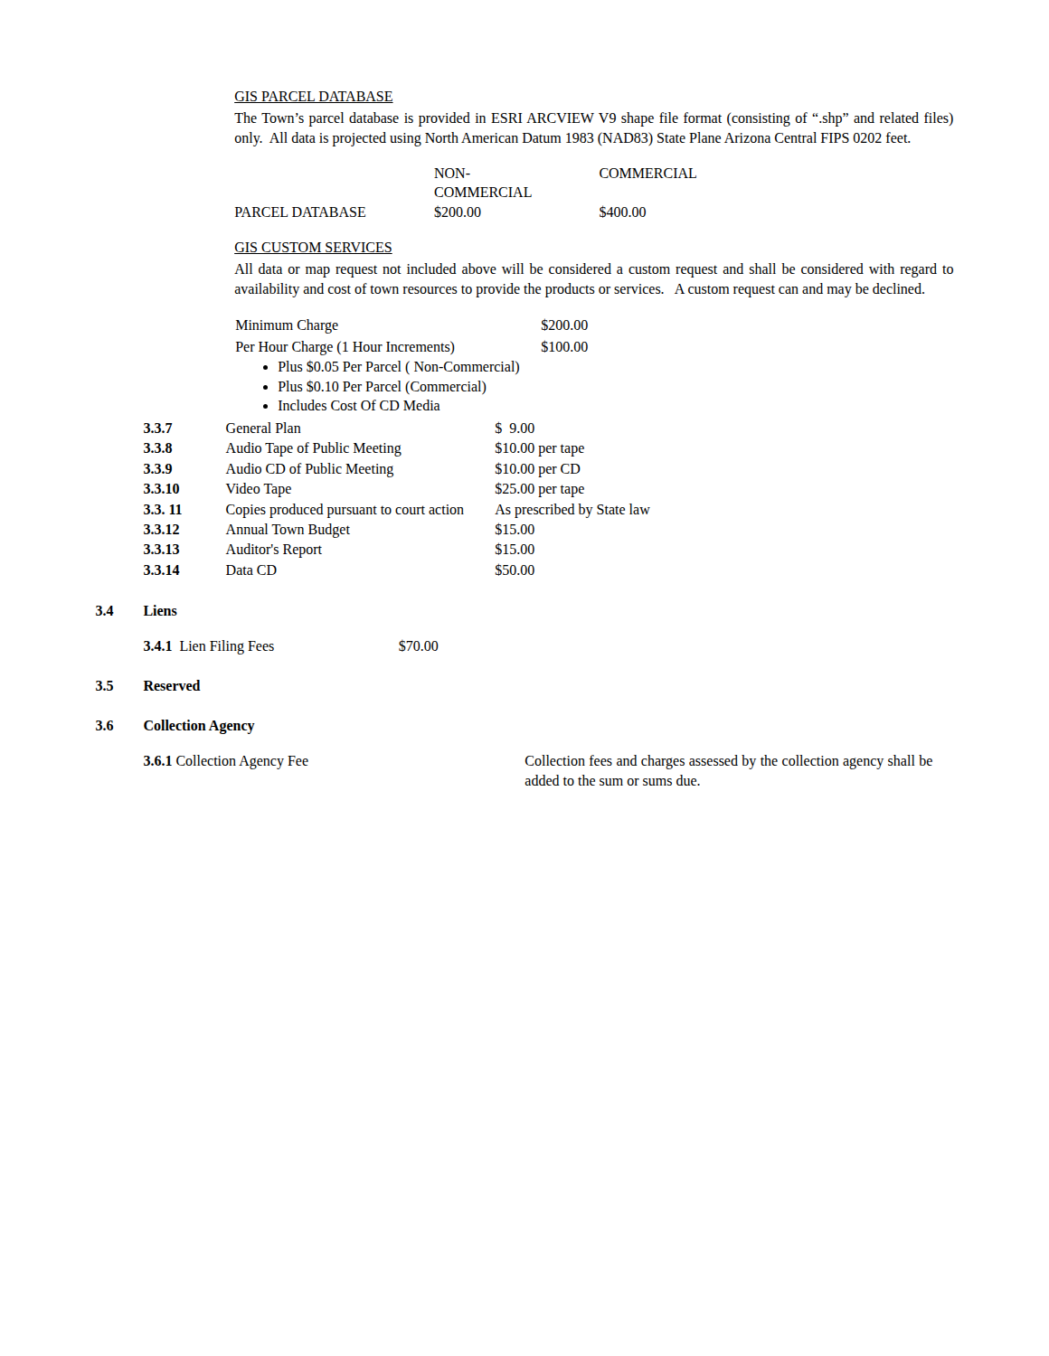GIS PARCEL DATABASE
The Town’s parcel database is provided in ESRI ARCVIEW V9 shape file format (consisting of “.shp” and related files) only. All data is projected using North American Datum 1983 (NAD83) State Plane Arizona Central FIPS 0202 feet.
| | NON- COMMERCIAL | COMMERCIAL |
| PARCEL DATABASE | $200.00 | $400.00 |
GIS CUSTOM SERVICES
All data or map request not included above will be considered a custom request and shall be considered with regard to availability and cost of town resources to provide the products or services. A custom request can and may be declined.
| Minimum Charge | $200.00 |
| Per Hour Charge (1 Hour Increments) | $100.00 |
Plus $0.05 Per Parcel ( Non-Commercial)
Plus $0.10 Per Parcel (Commercial)
Includes Cost Of CD Media
| 3.3.7 | General Plan | $ 9.00 |
| 3.3.8 | Audio Tape of Public Meeting | $10.00 per tape |
| 3.3.9 | Audio CD of Public Meeting | $10.00 per CD |
| 3.3.10 | Video Tape | $25.00 per tape |
| 3.3. 11 | Copies produced pursuant to court action | As prescribed by State law |
| 3.3.12 | Annual Town Budget | $15.00 |
| 3.3.13 | Auditor's Report | $15.00 |
| 3.3.14 | Data CD | $50.00 |
3.4
Liens
3.4.1 Lien Filing Fees
$70.00
3.5
Reserved
3.6
Collection Agency
3.6.1 Collection Agency Fee
Collection fees and charges assessed by the collection agency shall be added to the sum or sums due.